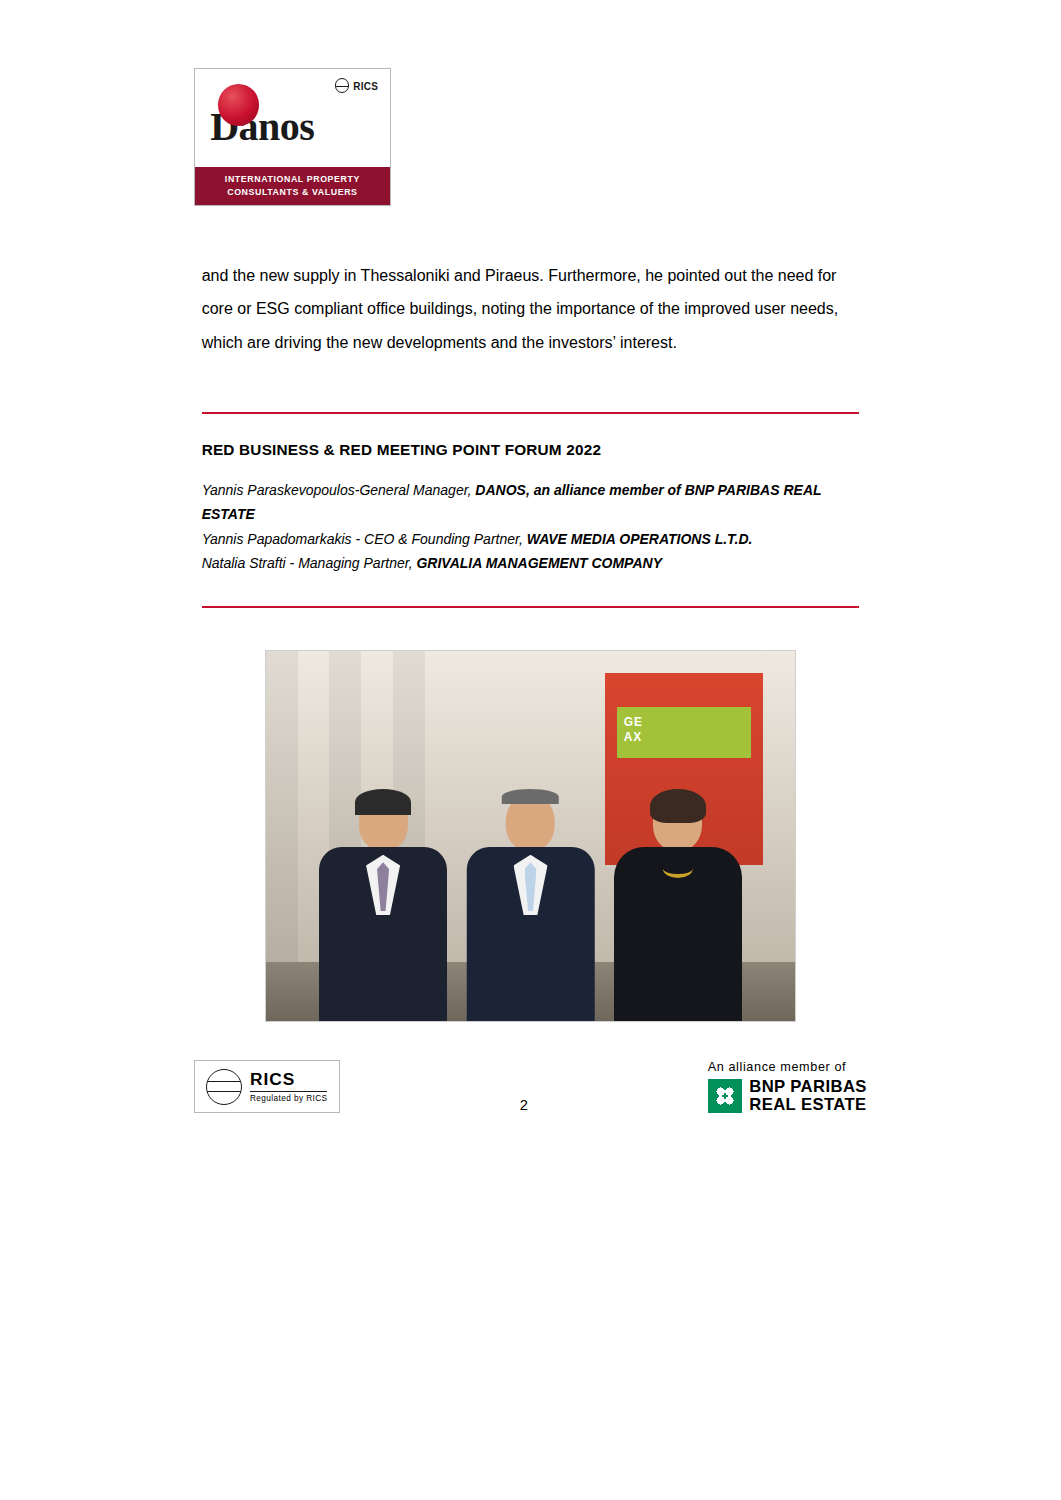RICS
Danos
INTERNATIONAL PROPERTY
CONSULTANTS & VALUERS
and the new supply in Thessaloniki and Piraeus. Furthermore, he pointed out the need for core or ESG compliant office buildings, noting the importance of the improved user needs, which are driving the new developments and the investors’ interest.
RED BUSINESS & RED MEETING POINT FORUM 2022
Yannis Paraskevopoulos-General Manager, DANOS, an alliance member of BNP PARIBAS REAL ESTATE
Yannis Papadomarkakis - CEO & Founding Partner, WAVE MEDIA OPERATIONS L.T.D.
Natalia Strafti - Managing Partner, GRIVALIA MANAGEMENT COMPANY
GE
AX
RICS
Regulated by RICS
2
An alliance member of
BNP PARIBAS
REAL ESTATE